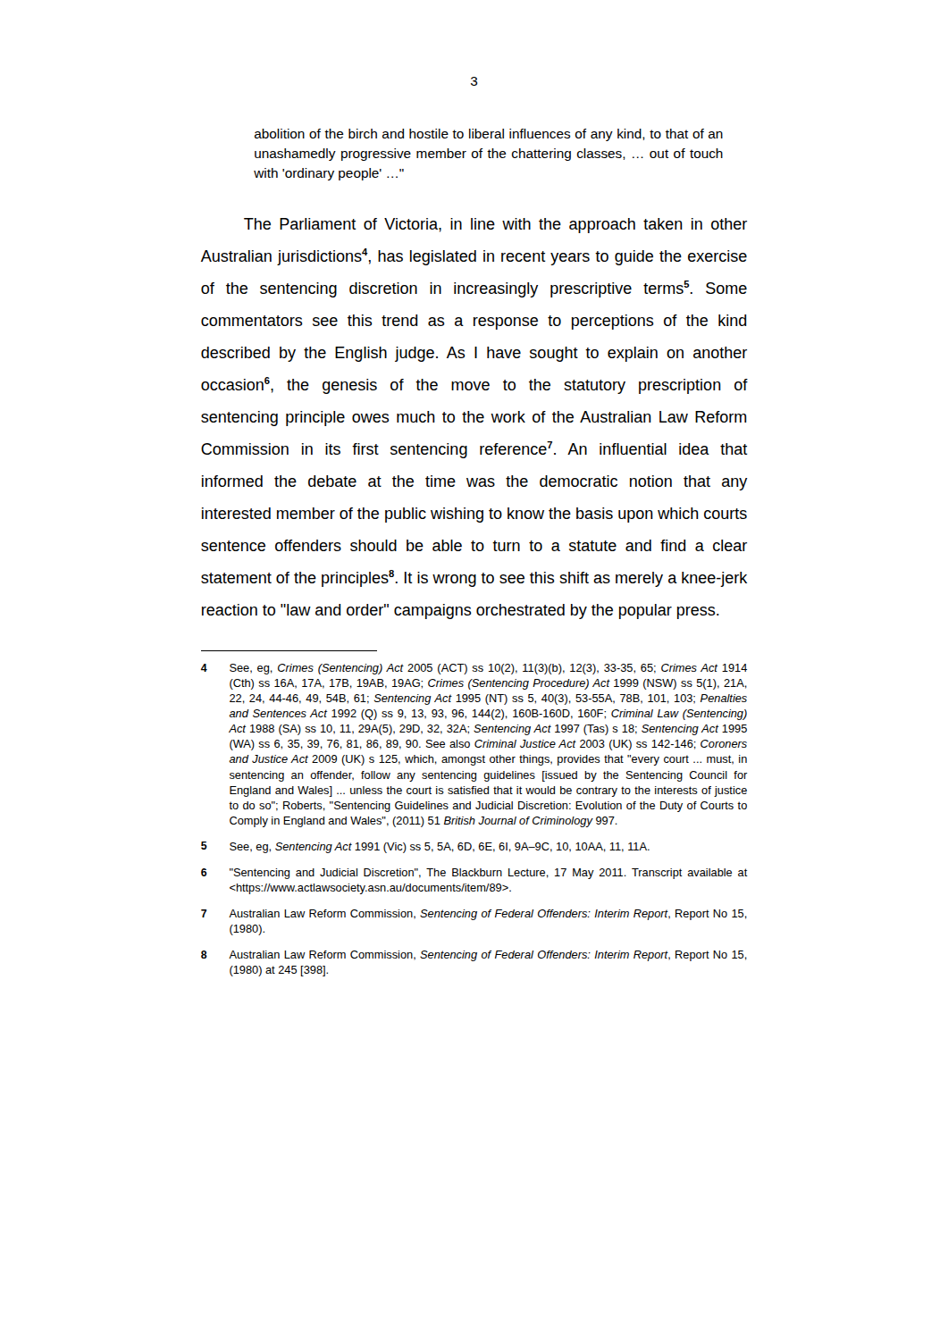3
abolition of the birch and hostile to liberal influences of any kind, to that of an unashamedly progressive member of the chattering classes, … out of touch with 'ordinary people' …"
The Parliament of Victoria, in line with the approach taken in other Australian jurisdictions4, has legislated in recent years to guide the exercise of the sentencing discretion in increasingly prescriptive terms5. Some commentators see this trend as a response to perceptions of the kind described by the English judge. As I have sought to explain on another occasion6, the genesis of the move to the statutory prescription of sentencing principle owes much to the work of the Australian Law Reform Commission in its first sentencing reference7. An influential idea that informed the debate at the time was the democratic notion that any interested member of the public wishing to know the basis upon which courts sentence offenders should be able to turn to a statute and find a clear statement of the principles8. It is wrong to see this shift as merely a knee-jerk reaction to "law and order" campaigns orchestrated by the popular press.
4
See, eg, Crimes (Sentencing) Act 2005 (ACT) ss 10(2), 11(3)(b), 12(3), 33-35, 65; Crimes Act 1914 (Cth) ss 16A, 17A, 17B, 19AB, 19AG; Crimes (Sentencing Procedure) Act 1999 (NSW) ss 5(1), 21A, 22, 24, 44-46, 49, 54B, 61; Sentencing Act 1995 (NT) ss 5, 40(3), 53-55A, 78B, 101, 103; Penalties and Sentences Act 1992 (Q) ss 9, 13, 93, 96, 144(2), 160B-160D, 160F; Criminal Law (Sentencing) Act 1988 (SA) ss 10, 11, 29A(5), 29D, 32, 32A; Sentencing Act 1997 (Tas) s 18; Sentencing Act 1995 (WA) ss 6, 35, 39, 76, 81, 86, 89, 90. See also Criminal Justice Act 2003 (UK) ss 142-146; Coroners and Justice Act 2009 (UK) s 125, which, amongst other things, provides that "every court ... must, in sentencing an offender, follow any sentencing guidelines [issued by the Sentencing Council for England and Wales] ... unless the court is satisfied that it would be contrary to the interests of justice to do so"; Roberts, "Sentencing Guidelines and Judicial Discretion: Evolution of the Duty of Courts to Comply in England and Wales", (2011) 51 British Journal of Criminology 997.
5
See, eg, Sentencing Act 1991 (Vic) ss 5, 5A, 6D, 6E, 6I, 9A–9C, 10, 10AA, 11, 11A.
6
"Sentencing and Judicial Discretion", The Blackburn Lecture, 17 May 2011. Transcript available at <https://www.actlawsociety.asn.au/documents/item/89>.
7
Australian Law Reform Commission, Sentencing of Federal Offenders: Interim Report, Report No 15, (1980).
8
Australian Law Reform Commission, Sentencing of Federal Offenders: Interim Report, Report No 15, (1980) at 245 [398].